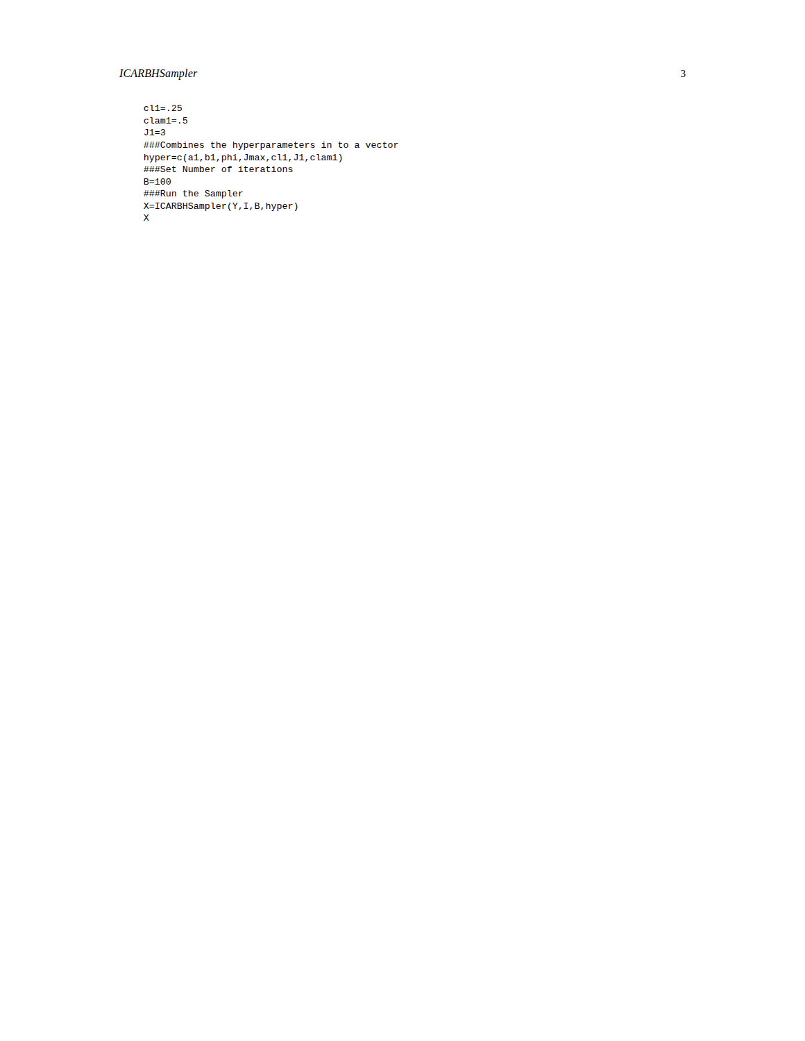ICARBHSampler
3
cl1=.25
clam1=.5
J1=3
###Combines the hyperparameters in to a vector
hyper=c(a1,b1,phi,Jmax,cl1,J1,clam1)
###Set Number of iterations
B=100
###Run the Sampler
X=ICARBHSampler(Y,I,B,hyper)
X